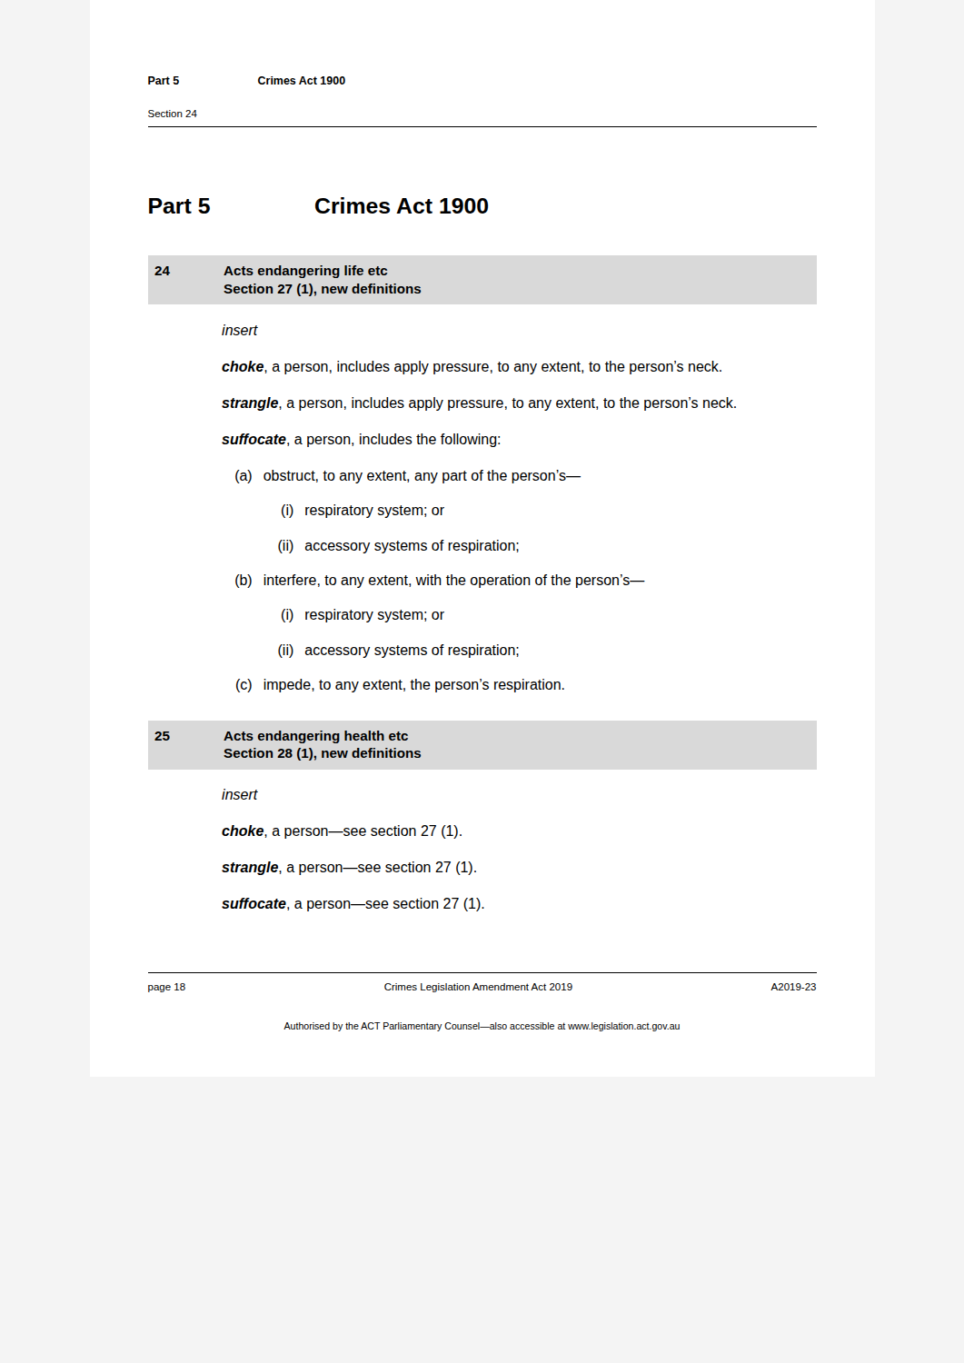Part 5 Crimes Act 1900
Section 24
Part 5 Crimes Act 1900
24 Acts endangering life etc
Section 27 (1), new definitions
insert
choke, a person, includes apply pressure, to any extent, to the person’s neck.
strangle, a person, includes apply pressure, to any extent, to the person’s neck.
suffocate, a person, includes the following:
(a) obstruct, to any extent, any part of the person’s—
(i) respiratory system; or
(ii) accessory systems of respiration;
(b) interfere, to any extent, with the operation of the person’s—
(i) respiratory system; or
(ii) accessory systems of respiration;
(c) impede, to any extent, the person’s respiration.
25 Acts endangering health etc
Section 28 (1), new definitions
insert
choke, a person—see section 27 (1).
strangle, a person—see section 27 (1).
suffocate, a person—see section 27 (1).
page 18 Crimes Legislation Amendment Act 2019 A2019-23
Authorised by the ACT Parliamentary Counsel—also accessible at www.legislation.act.gov.au